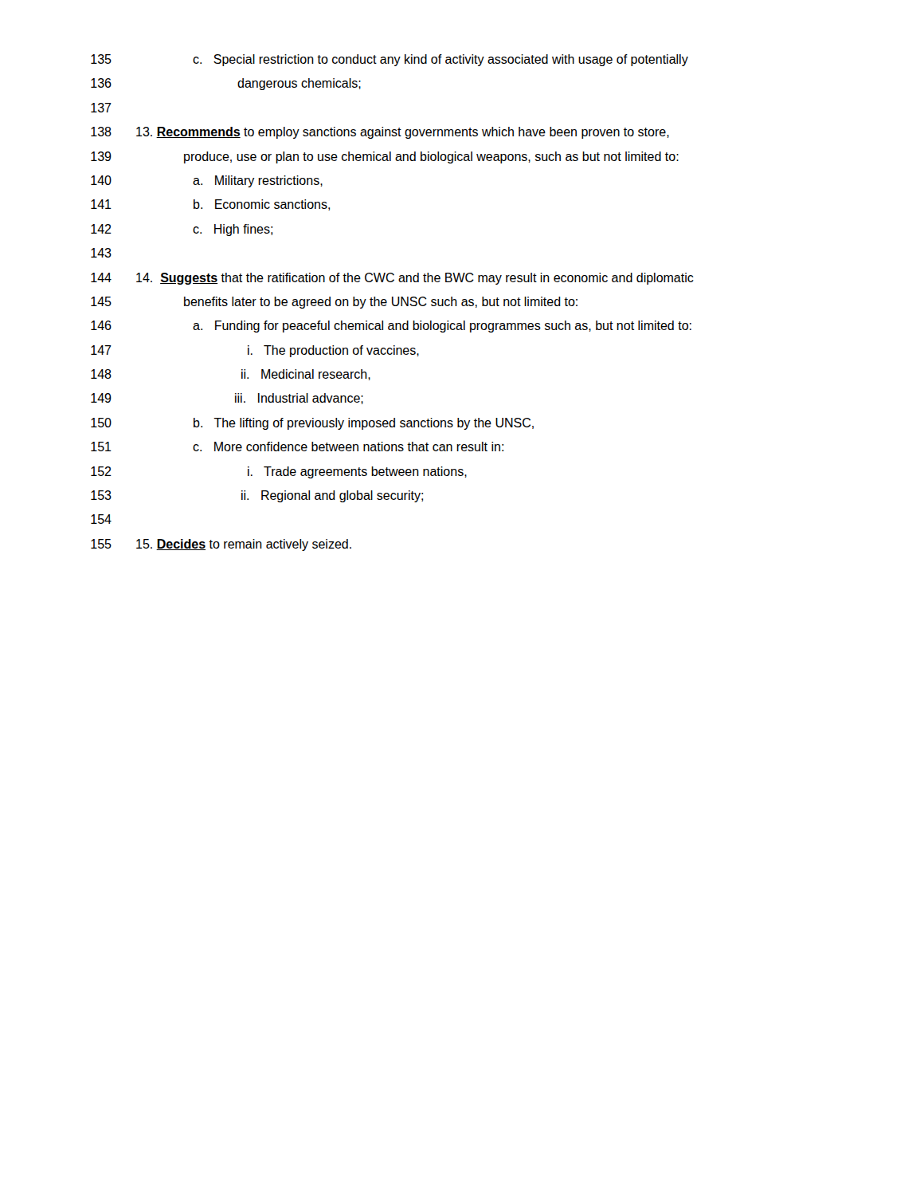| 135 | c. Special restriction to conduct any kind of activity associated with usage of potentially |
| 136 | dangerous chemicals; |
| 137 | |
| 138 | 13. Recommends to employ sanctions against governments which have been proven to store, |
| 139 | produce, use or plan to use chemical and biological weapons, such as but not limited to: |
| 140 | a. Military restrictions, |
| 141 | b. Economic sanctions, |
| 142 | c. High fines; |
| 143 | |
| 144 | 14. Suggests that the ratification of the CWC and the BWC may result in economic and diplomatic |
| 145 | benefits later to be agreed on by the UNSC such as, but not limited to: |
| 146 | a. Funding for peaceful chemical and biological programmes such as, but not limited to: |
| 147 | i. The production of vaccines, |
| 148 | ii. Medicinal research, |
| 149 | iii. Industrial advance; |
| 150 | b. The lifting of previously imposed sanctions by the UNSC, |
| 151 | c. More confidence between nations that can result in: |
| 152 | i. Trade agreements between nations, |
| 153 | ii. Regional and global security; |
| 154 | |
| 155 | 15. Decides to remain actively seized. |